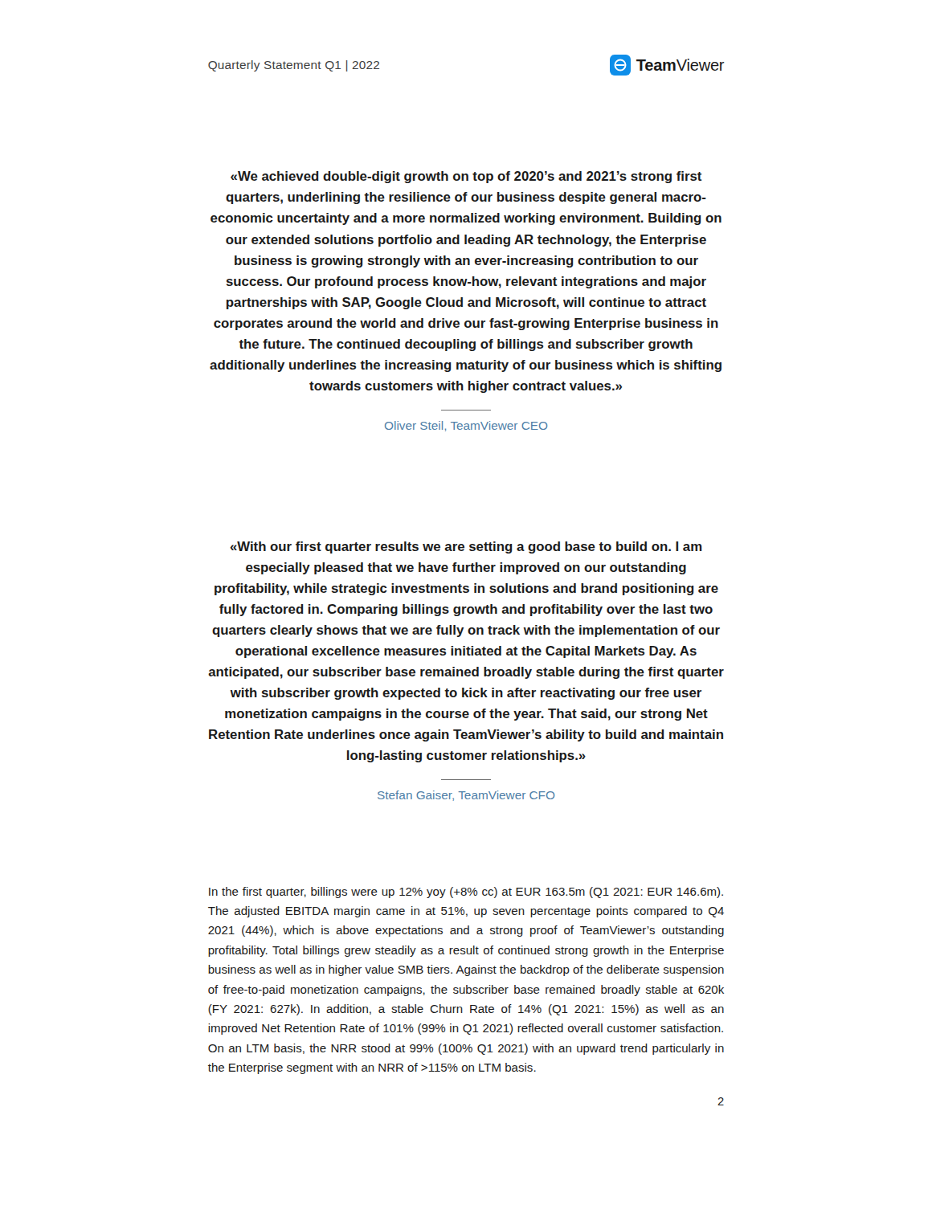Quarterly Statement Q1 | 2022
Team Viewer
«We achieved double-digit growth on top of 2020’s and 2021’s strong first quarters, underlining the resilience of our business despite general macro-economic uncertainty and a more normalized working environment. Building on our extended solutions portfolio and leading AR technology, the Enterprise business is growing strongly with an ever-increasing contribution to our success. Our profound process know-how, relevant integrations and major partnerships with SAP, Google Cloud and Microsoft, will continue to attract corporates around the world and drive our fast-growing Enterprise business in the future. The continued decoupling of billings and subscriber growth additionally underlines the increasing maturity of our business which is shifting towards customers with higher contract values.»
Oliver Steil, TeamViewer CEO
«With our first quarter results we are setting a good base to build on. I am especially pleased that we have further improved on our outstanding profitability, while strategic investments in solutions and brand positioning are fully factored in. Comparing billings growth and profitability over the last two quarters clearly shows that we are fully on track with the implementation of our operational excellence measures initiated at the Capital Markets Day. As anticipated, our subscriber base remained broadly stable during the first quarter with subscriber growth expected to kick in after reactivating our free user monetization campaigns in the course of the year. That said, our strong Net Retention Rate underlines once again TeamViewer’s ability to build and maintain long-lasting customer relationships.»
Stefan Gaiser, TeamViewer CFO
In the first quarter, billings were up 12% yoy (+8% cc) at EUR 163.5m (Q1 2021: EUR 146.6m). The adjusted EBITDA margin came in at 51%, up seven percentage points compared to Q4 2021 (44%), which is above expectations and a strong proof of TeamViewer’s outstanding profitability. Total billings grew steadily as a result of continued strong growth in the Enterprise business as well as in higher value SMB tiers. Against the backdrop of the deliberate suspension of free-to-paid monetization campaigns, the subscriber base remained broadly stable at 620k (FY 2021: 627k). In addition, a stable Churn Rate of 14% (Q1 2021: 15%) as well as an improved Net Retention Rate of 101% (99% in Q1 2021) reflected overall customer satisfaction. On an LTM basis, the NRR stood at 99% (100% Q1 2021) with an upward trend particularly in the Enterprise segment with an NRR of >115% on LTM basis.
2